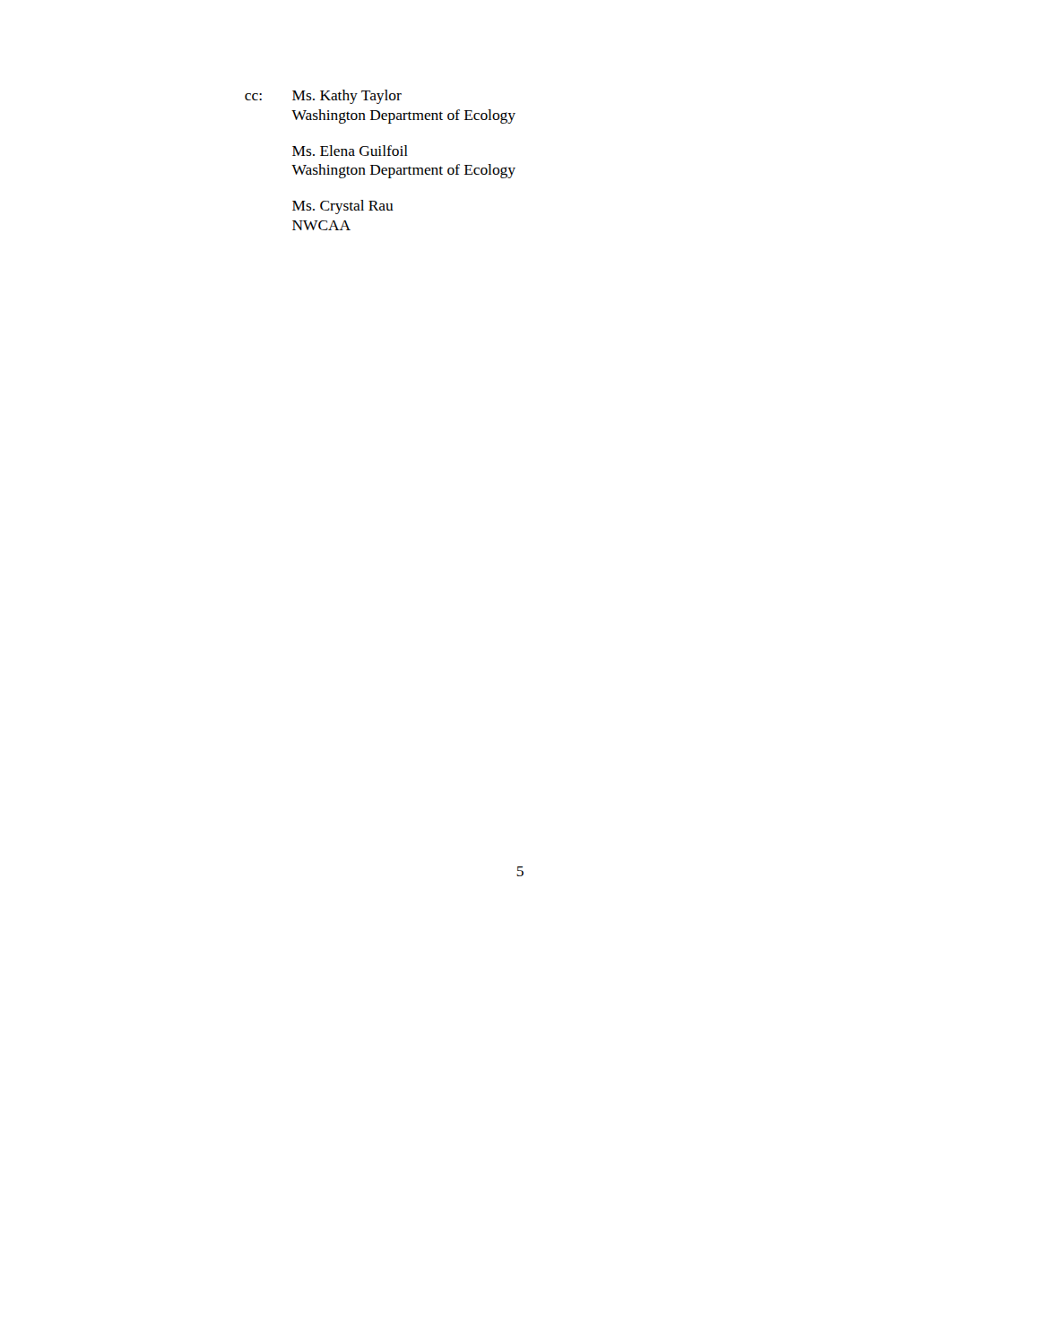cc:
Ms. Kathy Taylor
Washington Department of Ecology
Ms. Elena Guilfoil
Washington Department of Ecology
Ms. Crystal Rau
NWCAA
5